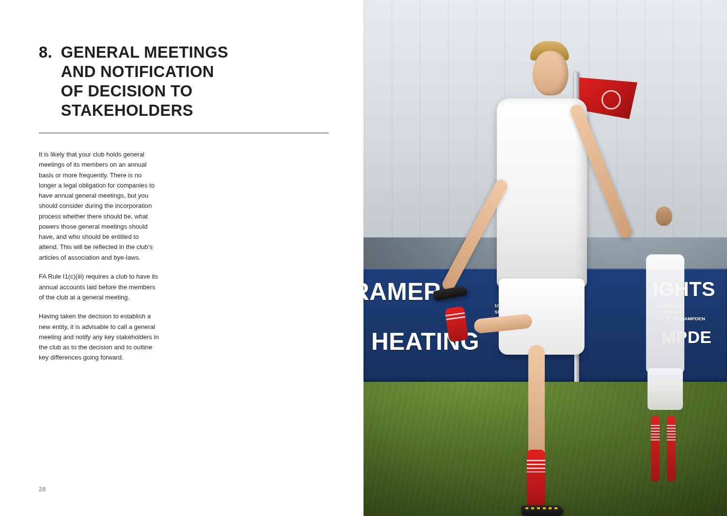8. General Meetings and Notification of Decision to Stakeholders
It is likely that your club holds general meetings of its members on an annual basis or more frequently. There is no longer a legal obligation for companies to have annual general meetings, but you should consider during the incorporation process whether there should be, what powers those general meetings should have, and who should be entitled to attend. This will be reflected in the club's articles of association and bye-laws.
FA Rule I1(c)(iii) requires a club to have its annual accounts laid before the members of the club at a general meeting.
Having taken the decision to establish a new entity, it is advisable to call a general meeting and notify any key stakeholders in the club as to the decision and to outline key differences going forward.
28
RAMER HEATING IGHTS MPDE 108
siness Centre,
loreton-in-Marsh,
shire. GL56 9RF RCHITECTU
ASONS 01386) 700
01386) 701
e@w…ftcampden
7941 144 133 IGHTS of AMP EN.CO